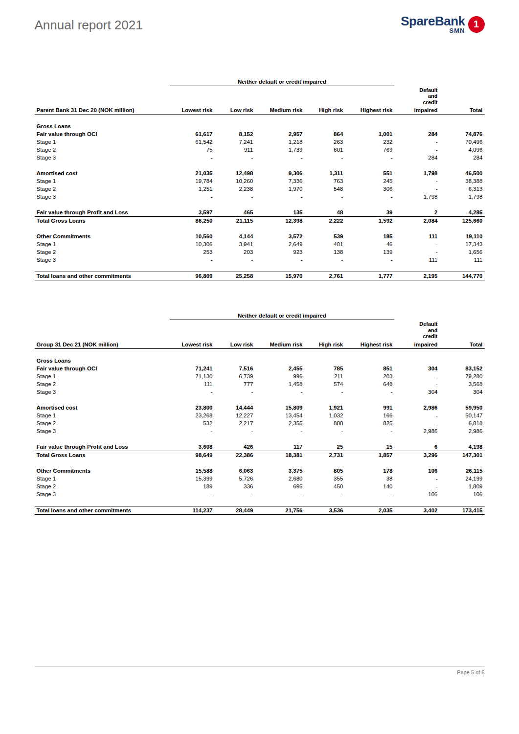Annual report 2021
SpareBank
SMN
1
| | Neither default or credit impaired | | |
| | | Default and credit | |
| Parent Bank 31 Dec 20 (NOK million) | Lowest risk | Low risk | Medium risk | High risk | Highest risk | impaired | Total |
| Gross Loans | |
| Fair value through OCI | 61,617 | 8,152 | 2,957 | 864 | 1,001 | 284 | 74,876 |
| Stage 1 | 61,542 | 7,241 | 1,218 | 263 | 232 | - | 70,496 |
| Stage 2 | 75 | 911 | 1,739 | 601 | 769 | - | 4,096 |
| Stage 3 | - | - | - | - | - | 284 | 284 |
| Amortised cost | 21,035 | 12,498 | 9,306 | 1,311 | 551 | 1,798 | 46,500 |
| Stage 1 | 19,784 | 10,260 | 7,336 | 763 | 245 | - | 38,388 |
| Stage 2 | 1,251 | 2,238 | 1,970 | 548 | 306 | - | 6,313 |
| Stage 3 | - | - | - | - | - | 1,798 | 1,798 |
| Fair value through Profit and Loss | 3,597 | 465 | 135 | 48 | 39 | 2 | 4,285 |
| Total Gross Loans | 86,250 | 21,115 | 12,398 | 2,222 | 1,592 | 2,084 | 125,660 |
| Other Commitments | 10,560 | 4,144 | 3,572 | 539 | 185 | 111 | 19,110 |
| Stage 1 | 10,306 | 3,941 | 2,649 | 401 | 46 | - | 17,343 |
| Stage 2 | 253 | 203 | 923 | 138 | 139 | - | 1,656 |
| Stage 3 | - | - | - | - | - | 111 | 111 |
| Total loans and other commitments | 96,809 | 25,258 | 15,970 | 2,761 | 1,777 | 2,195 | 144,770 |
| | Neither default or credit impaired | | |
| | | Default and credit | |
| Group 31 Dec 21 (NOK million) | Lowest risk | Low risk | Medium risk | High risk | Highest risk | impaired | Total |
| Gross Loans | |
| Fair value through OCI | 71,241 | 7,516 | 2,455 | 785 | 851 | 304 | 83,152 |
| Stage 1 | 71,130 | 6,739 | 996 | 211 | 203 | - | 79,280 |
| Stage 2 | 111 | 777 | 1,458 | 574 | 648 | - | 3,568 |
| Stage 3 | - | - | - | - | - | 304 | 304 |
| Amortised cost | 23,800 | 14,444 | 15,809 | 1,921 | 991 | 2,986 | 59,950 |
| Stage 1 | 23,268 | 12,227 | 13,454 | 1,032 | 166 | - | 50,147 |
| Stage 2 | 532 | 2,217 | 2,355 | 888 | 825 | - | 6,818 |
| Stage 3 | - | - | - | - | - | 2,986 | 2,986 |
| Fair value through Profit and Loss | 3,608 | 426 | 117 | 25 | 15 | 6 | 4,198 |
| Total Gross Loans | 98,649 | 22,386 | 18,381 | 2,731 | 1,857 | 3,296 | 147,301 |
| Other Commitments | 15,588 | 6,063 | 3,375 | 805 | 178 | 106 | 26,115 |
| Stage 1 | 15,399 | 5,726 | 2,680 | 355 | 38 | - | 24,199 |
| Stage 2 | 189 | 336 | 695 | 450 | 140 | - | 1,809 |
| Stage 3 | - | - | - | - | - | 106 | 106 |
| Total loans and other commitments | 114,237 | 28,449 | 21,756 | 3,536 | 2,035 | 3,402 | 173,415 |
Page 5 of 6